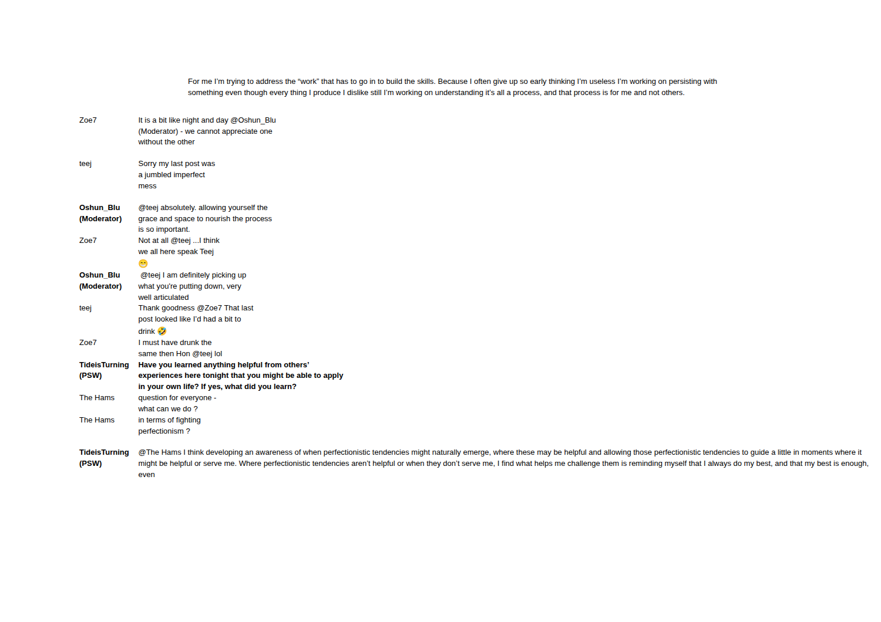For me I’m trying to address the “work” that has to go in to build the skills. Because I often give up so early thinking I’m useless I’m working on persisting with something even though every thing I produce I dislike still I’m working on understanding it’s all a process, and that process is for me and not others.
| Zoe7 | It is a bit like night and day @Oshun_Blu (Moderator) - we cannot appreciate one without the other |
| teej | Sorry my last post was a jumbled imperfect mess |
| Oshun_Blu (Moderator) | @teej absolutely. allowing yourself the grace and space to nourish the process is so important. |
| Zoe7 | Not at all @teej ...I think we all here speak Teej 😁 |
| Oshun_Blu (Moderator) | @teej I am definitely picking up what you're putting down, very well articulated |
| teej | Thank goodness @Zoe7 That last post looked like I’d had a bit to drink 🤣 |
| Zoe7 | I must have drunk the same then Hon @teej lol |
| TideisTurning (PSW) | Have you learned anything helpful from others’ experiences here tonight that you might be able to apply in your own life? If yes, what did you learn? |
| The Hams | question for everyone - what can we do ? |
| The Hams | in terms of fighting perfectionism ? |
| TideisTurning (PSW) | @The Hams I think developing an awareness of when perfectionistic tendencies might naturally emerge, where these may be helpful and allowing those perfectionistic tendencies to guide a little in moments where it might be helpful or serve me. Where perfectionistic tendencies aren’t helpful or when they don’t serve me, I find what helps me challenge them is reminding myself that I always do my best, and that my best is enough, even |